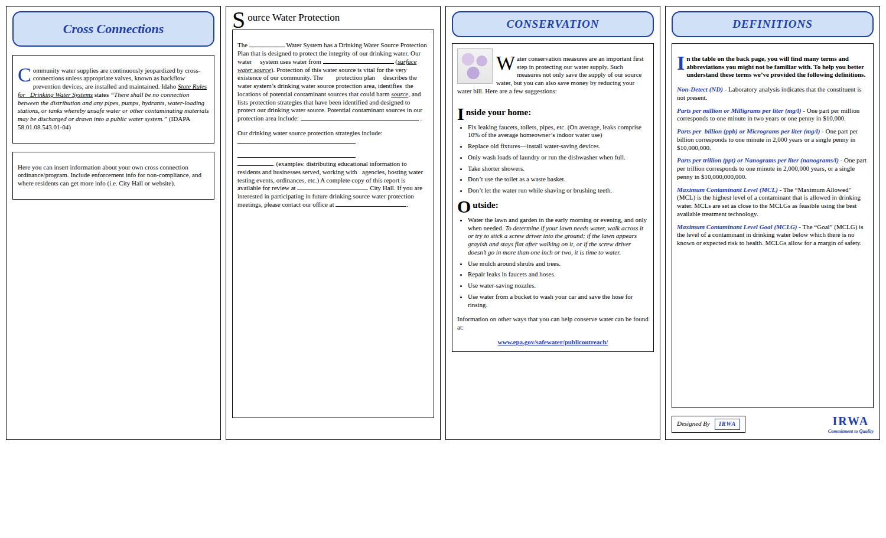Cross Connections
Community water supplies are continuously jeopardized by cross-connections unless appropriate valves, known as backflow prevention devices, are installed and maintained. Idaho State Rules for Drinking Water Systems states “There shall be no connection between the distribution and any pipes, pumps, hydrants, water-loading stations, or tanks whereby unsafe water or other contaminating materials may be discharged or drawn into a public water system.” (IDAPA 58.01.08.543.01-04)
Here you can insert information about your own cross connection ordinance/program. Include enforcement info for non-compliance, and where residents can get more info (i.e. City Hall or website).
Source Water Protection
The Water System has a Drinking Water Source Protection Plan that is designed to protect the integrity of our drinking water. Our water system uses water from (surface water source). Protection of this water source is vital for the very existence of our community. The protection plan describes the water system’s drinking water source protection area, identifies the locations of potential contaminant sources that could harm source, and lists protection strategies that have been identified and designed to protect our drinking water source. Potential contaminant sources in our protection area include: .
Our drinking water source protection strategies include:
. (examples: distributing educational information to residents and businesses served, working with agencies, hosting water testing events, ordinances, etc.) A complete copy of this report is available for review at City Hall. If you are interested in participating in future drinking source water protection meetings, please contact our office at .
CONSERVATION
Water conservation measures are an important first step in protecting our water supply. Such measures not only save the supply of our source water, but you can also save money by reducing your water bill. Here are a few suggestions:
Inside your home:
Fix leaking faucets, toilets, pipes, etc. (On average, leaks comprise 10% of the average homeowner’s indoor water use)
Replace old fixtures—install water-saving devices.
Only wash loads of laundry or run the dishwasher when full.
Take shorter showers.
Don’t use the toilet as a waste basket.
Don’t let the water run while shaving or brushing teeth.
Outside:
Water the lawn and garden in the early morning or evening, and only when needed. To determine if your lawn needs water, walk across it or try to stick a screw driver into the ground; if the lawn appears grayish and stays flat after walking on it, or if the screw driver doesn’t go in more than one inch or two, it is time to water.
Use mulch around shrubs and trees.
Repair leaks in faucets and hoses.
Use water-saving nozzles.
Use water from a bucket to wash your car and save the hose for rinsing.
Information on other ways that you can help conserve water can be found at:
www.epa.gov/safewater/publicoutreach/
DEFINITIONS
In the table on the back page, you will find many terms and abbreviations you might not be familiar with. To help you better understand these terms we’ve provided the following definitions.
Non-Detect (ND) - Laboratory analysis indicates that the constituent is not present.
Parts per million or Milligrams per liter (mg/l) - One part per million corresponds to one minute in two years or one penny in $10,000.
Parts per billion (ppb) or Micrograms per liter (mg/l) - One part per billion corresponds to one minute in 2,000 years or a single penny in $10,000,000.
Parts per trillion (ppt) or Nanograms per liter (nanograms/l) - One part per trillion corresponds to one minute in 2,000,000 years, or a single penny in $10,000,000,000.
Maximum Contaminant Level (MCL) - The “Maximum Allowed” (MCL) is the highest level of a contaminant that is allowed in drinking water. MCLs are set as close to the MCLGs as feasible using the best available treatment technology.
Maximum Contaminant Level Goal (MCLG) - The “Goal” (MCLG) is the level of a contaminant in drinking water below which there is no known or expected risk to health. MCLGs allow for a margin of safety.
Designed By IRWA
IRWA
Commitment to Quality